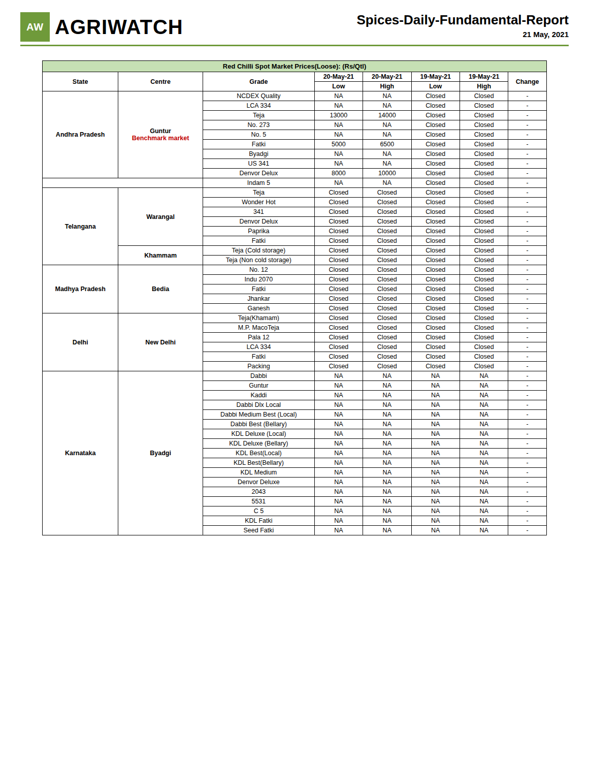AW
AGRIWATCH
Spices-Daily-Fundamental-Report
21 May, 2021
Red Chilli Spot Market Prices(Loose): (Rs/Qtl)
| State | Centre | Grade | 20-May-21 | 20-May-21 | 19-May-21 | 19-May-21 | Change |
| --- | --- | --- | --- | --- | --- | --- | --- |
| Low | High | Low | High |
| Andhra Pradesh | Guntur Benchmark market | NCDEX Quality | NA | NA | Closed | Closed | - |
| LCA 334 | NA | NA | Closed | Closed | - |
| Teja | 13000 | 14000 | Closed | Closed | - |
| No. 273 | NA | NA | Closed | Closed | - |
| No. 5 | NA | NA | Closed | Closed | - |
| Fatki | 5000 | 6500 | Closed | Closed | - |
| Byadgi | NA | NA | Closed | Closed | - |
| US 341 | NA | NA | Closed | Closed | - |
| Denvor Delux | 8000 | 10000 | Closed | Closed | - |
| | Indam 5 | NA | NA | Closed | Closed | - |
| Telangana | Warangal | Teja | Closed | Closed | Closed | Closed | - |
| Wonder Hot | Closed | Closed | Closed | Closed | - |
| 341 | Closed | Closed | Closed | Closed | - |
| Denvor Delux | Closed | Closed | Closed | Closed | - |
| Paprika | Closed | Closed | Closed | Closed | - |
| Fatki | Closed | Closed | Closed | Closed | - |
| Khammam | Teja (Cold storage) | Closed | Closed | Closed | Closed | - |
| Teja (Non cold storage) | Closed | Closed | Closed | Closed | - |
| Madhya Pradesh | Bedia | No. 12 | Closed | Closed | Closed | Closed | - |
| Indu 2070 | Closed | Closed | Closed | Closed | - |
| Fatki | Closed | Closed | Closed | Closed | - |
| Jhankar | Closed | Closed | Closed | Closed | - |
| Ganesh | Closed | Closed | Closed | Closed | - |
| Delhi | New Delhi | Teja(Khamam) | Closed | Closed | Closed | Closed | - |
| M.P. MacoTeja | Closed | Closed | Closed | Closed | - |
| Pala 12 | Closed | Closed | Closed | Closed | - |
| LCA 334 | Closed | Closed | Closed | Closed | - |
| Fatki | Closed | Closed | Closed | Closed | - |
| Packing | Closed | Closed | Closed | Closed | - |
| Karnataka | Byadgi | Dabbi | NA | NA | NA | NA | - |
| Guntur | NA | NA | NA | NA | - |
| Kaddi | NA | NA | NA | NA | - |
| Dabbi Dlx Local | NA | NA | NA | NA | - |
| Dabbi Medium Best (Local) | NA | NA | NA | NA | - |
| Dabbi Best (Bellary) | NA | NA | NA | NA | - |
| KDL Deluxe (Local) | NA | NA | NA | NA | - |
| KDL Deluxe (Bellary) | NA | NA | NA | NA | - |
| KDL Best(Local) | NA | NA | NA | NA | - |
| KDL Best(Bellary) | NA | NA | NA | NA | - |
| KDL Medium | NA | NA | NA | NA | - |
| Denvor Deluxe | NA | NA | NA | NA | - |
| 2043 | NA | NA | NA | NA | - |
| 5531 | NA | NA | NA | NA | - |
| C 5 | NA | NA | NA | NA | - |
| KDL Fatki | NA | NA | NA | NA | - |
| Seed Fatki | NA | NA | NA | NA | - |